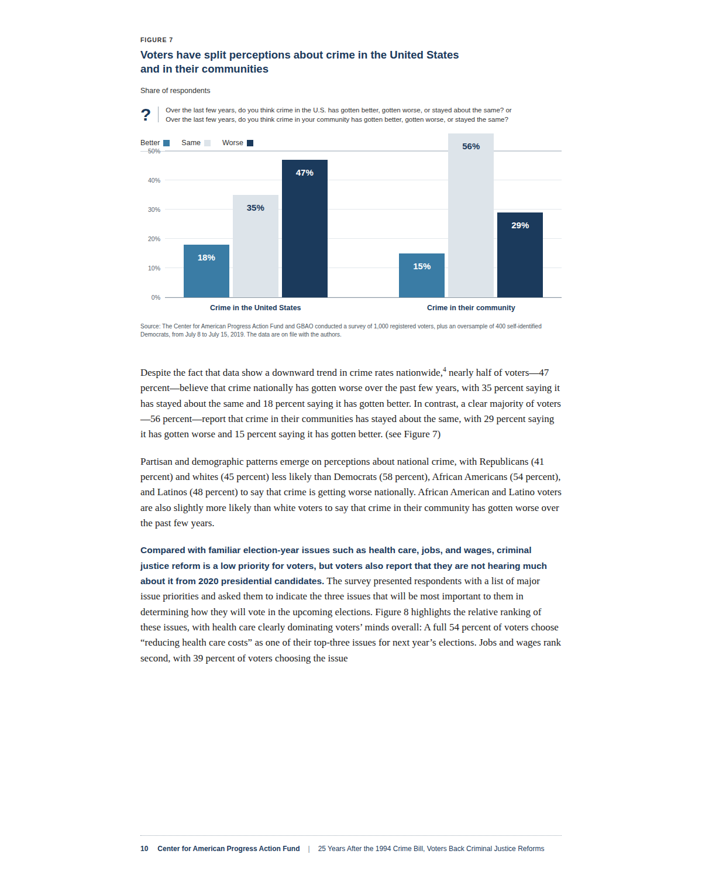Figure 7
Voters have split perceptions about crime in the United States
and in their communities
Share of respondents
?
Over the last few years, do you think crime in the U.S. has gotten better, gotten worse, or stayed about the same? or
Over the last few years, do you think crime in your community has gotten better, gotten worse, or stayed the same?
Better Same Worse
50%
40%
30%
20%
10%
0%
18%
35%
47%
15%
56%
29%
Crime in the United States
Crime in their community
Source: The Center for American Progress Action Fund and GBAO conducted a survey of 1,000 registered voters, plus an oversample of 400 self-identified Democrats, from July 8 to July 15, 2019. The data are on file with the authors.
Despite the fact that data show a downward trend in crime rates nationwide,4 nearly half of voters—47 percent—believe that crime nationally has gotten worse over the past few years, with 35 percent saying it has stayed about the same and 18 percent saying it has gotten better. In contrast, a clear majority of voters—56 percent—report that crime in their communities has stayed about the same, with 29 percent saying it has gotten worse and 15 percent saying it has gotten better. (see Figure 7)
Partisan and demographic patterns emerge on perceptions about national crime, with Republicans (41 percent) and whites (45 percent) less likely than Democrats (58 percent), African Americans (54 percent), and Latinos (48 percent) to say that crime is getting worse nationally. African American and Latino voters are also slightly more likely than white voters to say that crime in their community has gotten worse over the past few years.
Compared with familiar election-year issues such as health care, jobs, and wages, criminal justice reform is a low priority for voters, but voters also report that they are not hearing much about it from 2020 presidential candidates. The survey presented respondents with a list of major issue priorities and asked them to indicate the three issues that will be most important to them in determining how they will vote in the upcoming elections. Figure 8 highlights the relative ranking of these issues, with health care clearly dominating voters’ minds overall: A full 54 percent of voters choose “reducing health care costs” as one of their top-three issues for next year’s elections. Jobs and wages rank second, with 39 percent of voters choosing the issue
10 Center for American Progress Action Fund | 25 Years After the 1994 Crime Bill, Voters Back Criminal Justice Reforms